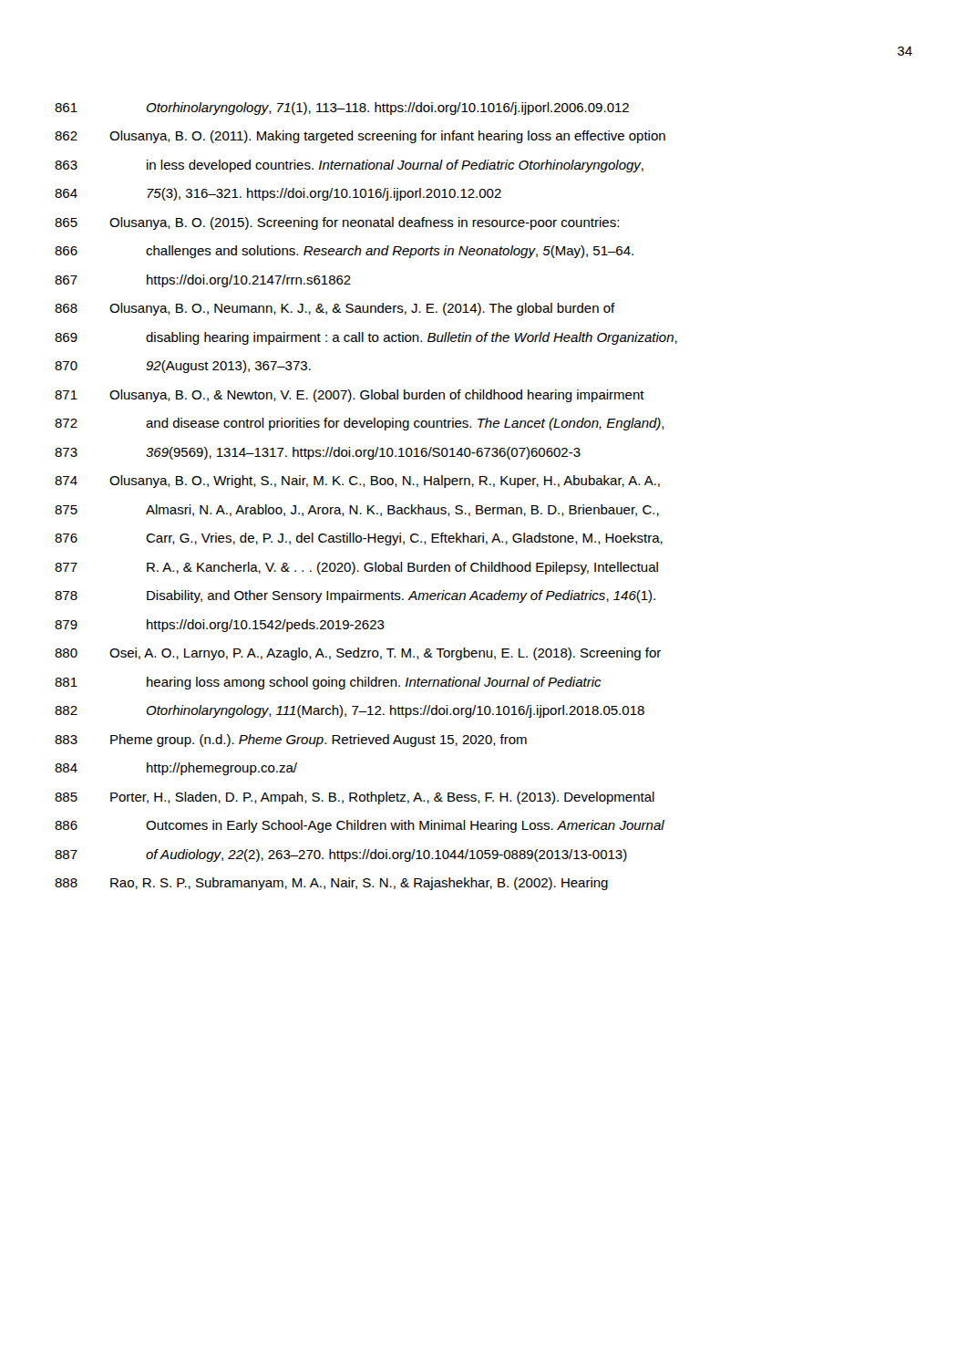34
Otorhinolaryngology, 71(1), 113–118. https://doi.org/10.1016/j.ijporl.2006.09.012
Olusanya, B. O. (2011). Making targeted screening for infant hearing loss an effective option
in less developed countries. International Journal of Pediatric Otorhinolaryngology,
75(3), 316–321. https://doi.org/10.1016/j.ijporl.2010.12.002
Olusanya, B. O. (2015). Screening for neonatal deafness in resource-poor countries:
challenges and solutions. Research and Reports in Neonatology, 5(May), 51–64.
https://doi.org/10.2147/rrn.s61862
Olusanya, B. O., Neumann, K. J., &, & Saunders, J. E. (2014). The global burden of
disabling hearing impairment : a call to action. Bulletin of the World Health Organization,
92(August 2013), 367–373.
Olusanya, B. O., & Newton, V. E. (2007). Global burden of childhood hearing impairment
and disease control priorities for developing countries. The Lancet (London, England),
369(9569), 1314–1317. https://doi.org/10.1016/S0140-6736(07)60602-3
Olusanya, B. O., Wright, S., Nair, M. K. C., Boo, N., Halpern, R., Kuper, H., Abubakar, A. A.,
Almasri, N. A., Arabloo, J., Arora, N. K., Backhaus, S., Berman, B. D., Brienbauer, C.,
Carr, G., Vries, de, P. J., del Castillo-Hegyi, C., Eftekhari, A., Gladstone, M., Hoekstra,
R. A., & Kancherla, V. & . . . (2020). Global Burden of Childhood Epilepsy, Intellectual
Disability, and Other Sensory Impairments. American Academy of Pediatrics, 146(1).
https://doi.org/10.1542/peds.2019-2623
Osei, A. O., Larnyo, P. A., Azaglo, A., Sedzro, T. M., & Torgbenu, E. L. (2018). Screening for
hearing loss among school going children. International Journal of Pediatric
Otorhinolaryngology, 111(March), 7–12. https://doi.org/10.1016/j.ijporl.2018.05.018
Pheme group. (n.d.). Pheme Group. Retrieved August 15, 2020, from
http://phemegroup.co.za/
Porter, H., Sladen, D. P., Ampah, S. B., Rothpletz, A., & Bess, F. H. (2013). Developmental
Outcomes in Early School-Age Children with Minimal Hearing Loss. American Journal
of Audiology, 22(2), 263–270. https://doi.org/10.1044/1059-0889(2013/13-0013)
Rao, R. S. P., Subramanyam, M. A., Nair, S. N., & Rajashekhar, B. (2002). Hearing